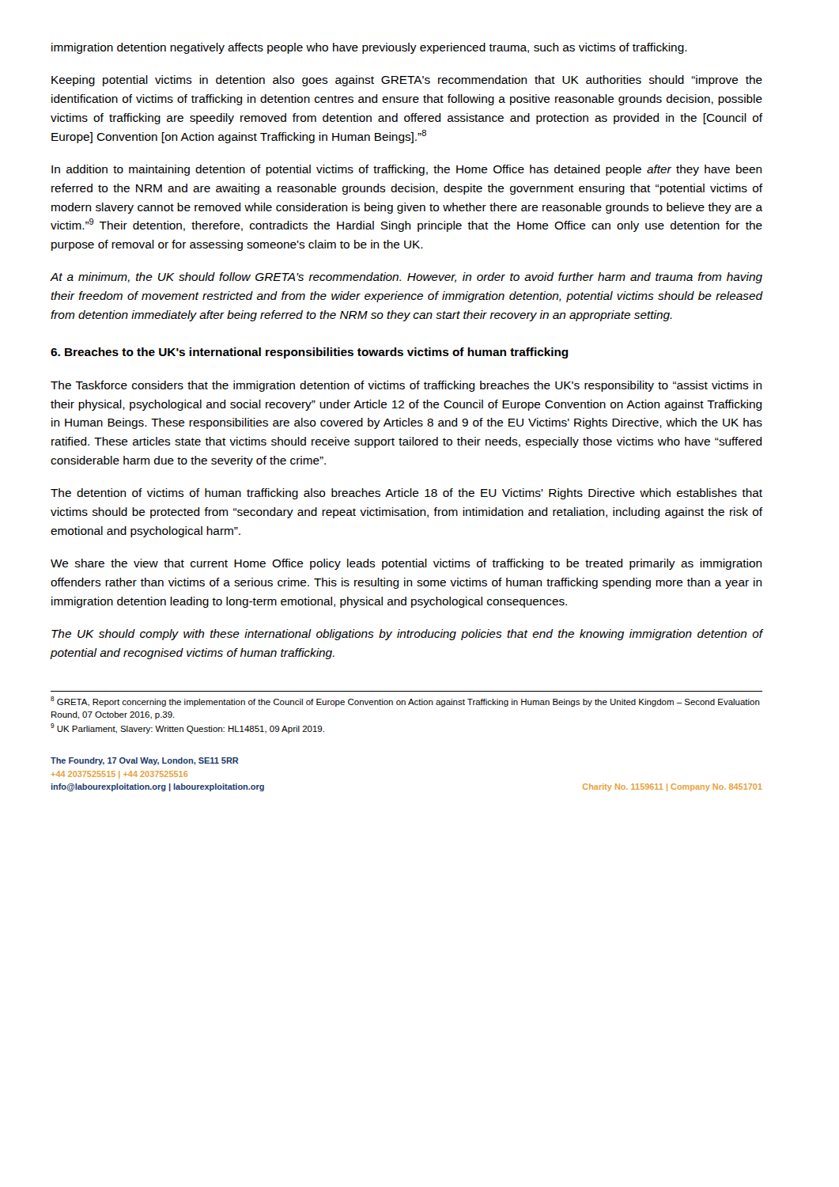immigration detention negatively affects people who have previously experienced trauma, such as victims of trafficking.
Keeping potential victims in detention also goes against GRETA's recommendation that UK authorities should “improve the identification of victims of trafficking in detention centres and ensure that following a positive reasonable grounds decision, possible victims of trafficking are speedily removed from detention and offered assistance and protection as provided in the [Council of Europe] Convention [on Action against Trafficking in Human Beings].”8
In addition to maintaining detention of potential victims of trafficking, the Home Office has detained people after they have been referred to the NRM and are awaiting a reasonable grounds decision, despite the government ensuring that “potential victims of modern slavery cannot be removed while consideration is being given to whether there are reasonable grounds to believe they are a victim.”9 Their detention, therefore, contradicts the Hardial Singh principle that the Home Office can only use detention for the purpose of removal or for assessing someone's claim to be in the UK.
At a minimum, the UK should follow GRETA's recommendation. However, in order to avoid further harm and trauma from having their freedom of movement restricted and from the wider experience of immigration detention, potential victims should be released from detention immediately after being referred to the NRM so they can start their recovery in an appropriate setting.
6. Breaches to the UK's international responsibilities towards victims of human trafficking
The Taskforce considers that the immigration detention of victims of trafficking breaches the UK's responsibility to “assist victims in their physical, psychological and social recovery” under Article 12 of the Council of Europe Convention on Action against Trafficking in Human Beings. These responsibilities are also covered by Articles 8 and 9 of the EU Victims' Rights Directive, which the UK has ratified. These articles state that victims should receive support tailored to their needs, especially those victims who have “suffered considerable harm due to the severity of the crime”.
The detention of victims of human trafficking also breaches Article 18 of the EU Victims' Rights Directive which establishes that victims should be protected from “secondary and repeat victimisation, from intimidation and retaliation, including against the risk of emotional and psychological harm”.
We share the view that current Home Office policy leads potential victims of trafficking to be treated primarily as immigration offenders rather than victims of a serious crime. This is resulting in some victims of human trafficking spending more than a year in immigration detention leading to long-term emotional, physical and psychological consequences.
The UK should comply with these international obligations by introducing policies that end the knowing immigration detention of potential and recognised victims of human trafficking.
8 GRETA, Report concerning the implementation of the Council of Europe Convention on Action against Trafficking in Human Beings by the United Kingdom – Second Evaluation Round, 07 October 2016, p.39.
9 UK Parliament, Slavery: Written Question: HL14851, 09 April 2019.
The Foundry, 17 Oval Way, London, SE11 5RR
+44 2037525515 | +44 2037525516
info@labourexploitation.org | labourexploitation.org Charity No. 1159611 | Company No. 8451701